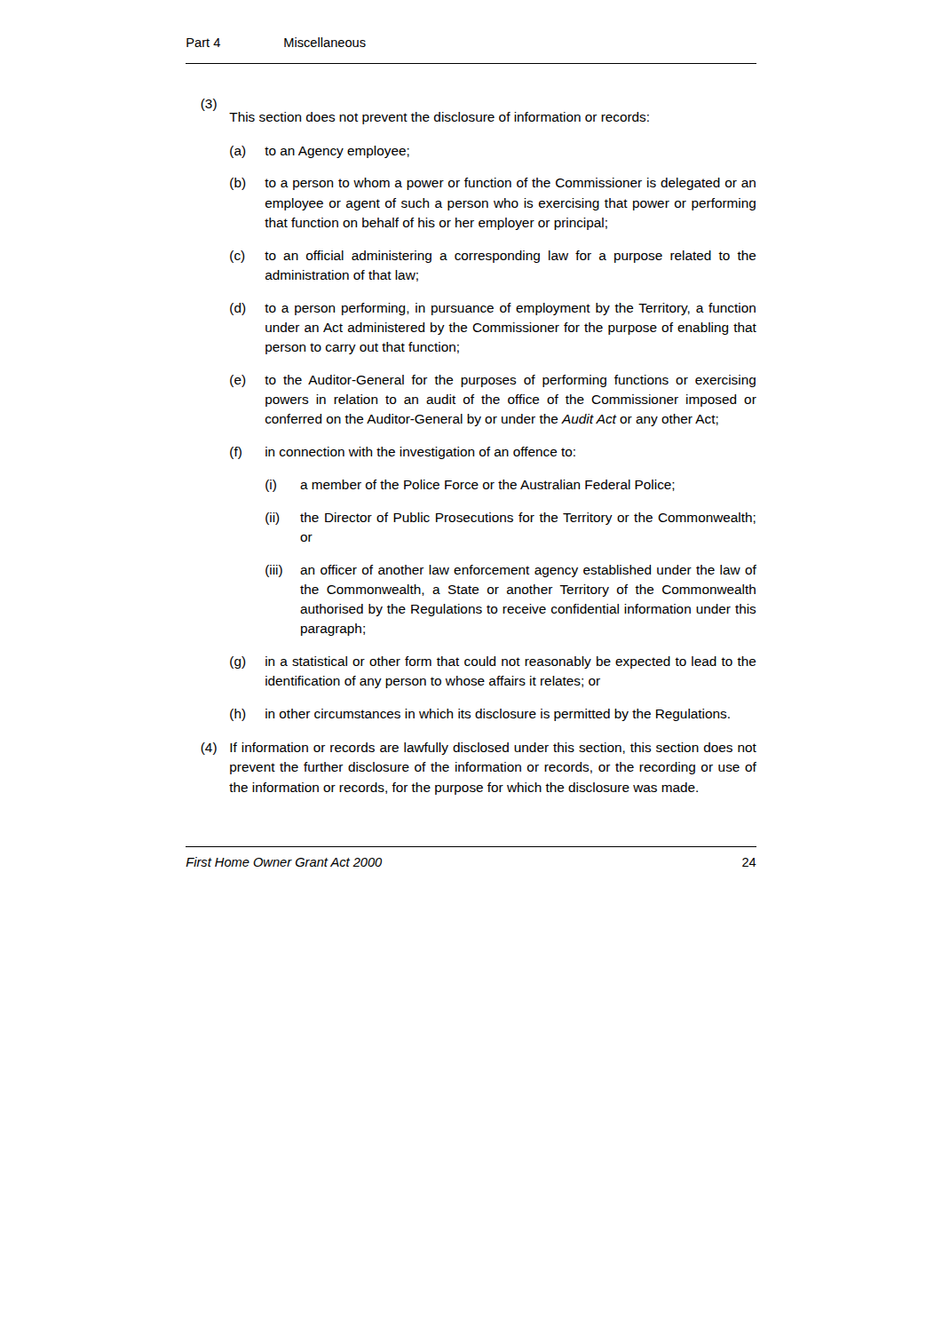Part 4 Miscellaneous
(3)
This section does not prevent the disclosure of information or records:
(a)
to an Agency employee;
(b)
to a person to whom a power or function of the Commissioner is delegated or an employee or agent of such a person who is exercising that power or performing that function on behalf of his or her employer or principal;
(c)
to an official administering a corresponding law for a purpose related to the administration of that law;
(d)
to a person performing, in pursuance of employment by the Territory, a function under an Act administered by the Commissioner for the purpose of enabling that person to carry out that function;
(e)
to the Auditor-General for the purposes of performing functions or exercising powers in relation to an audit of the office of the Commissioner imposed or conferred on the Auditor-General by or under the Audit Act or any other Act;
(f)
in connection with the investigation of an offence to:
(i)
a member of the Police Force or the Australian Federal Police;
(ii)
the Director of Public Prosecutions for the Territory or the Commonwealth; or
(iii)
an officer of another law enforcement agency established under the law of the Commonwealth, a State or another Territory of the Commonwealth authorised by the Regulations to receive confidential information under this paragraph;
(g)
in a statistical or other form that could not reasonably be expected to lead to the identification of any person to whose affairs it relates; or
(h)
in other circumstances in which its disclosure is permitted by the Regulations.
(4)
If information or records are lawfully disclosed under this section, this section does not prevent the further disclosure of the information or records, or the recording or use of the information or records, for the purpose for which the disclosure was made.
First Home Owner Grant Act 2000 24